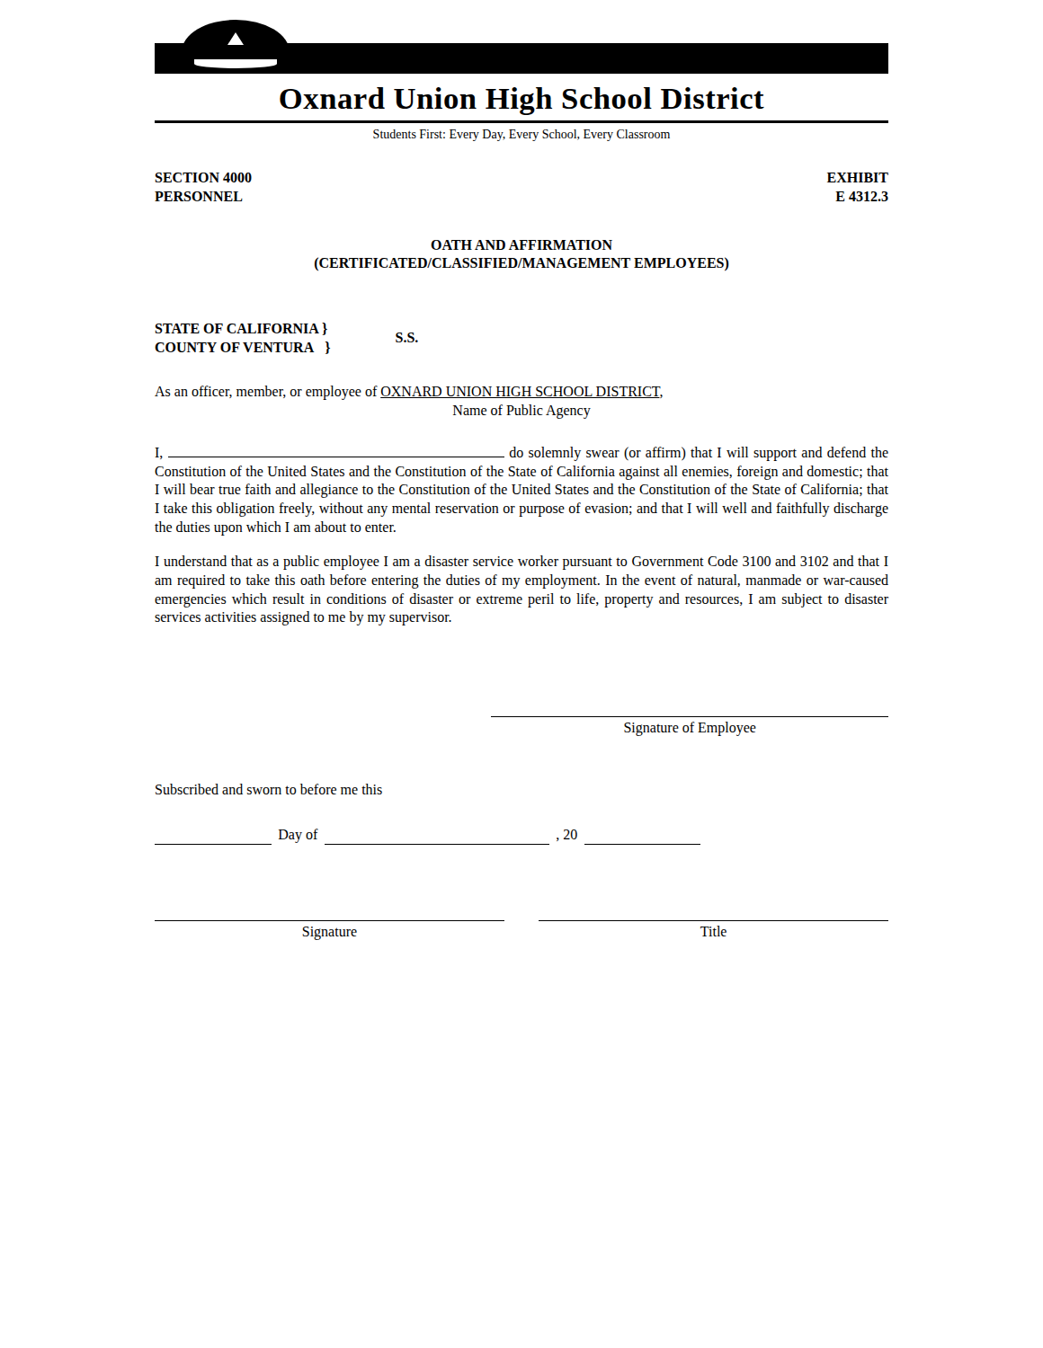Oxnard Union High School District
Students First: Every Day, Every School, Every Classroom
| SECTION 4000 | EXHIBIT |
| PERSONNEL | E 4312.3 |
OATH AND AFFIRMATION (CERTIFICATED/CLASSIFIED/MANAGEMENT EMPLOYEES)
| STATE OF CALIFORNIA } | S.S. |
| COUNTY OF VENTURA } |
As an officer, member, or employee of OXNARD UNION HIGH SCHOOL DISTRICT,
Name of Public Agency
I, do solemnly swear (or affirm) that I will support and defend the Constitution of the United States and the Constitution of the State of California against all enemies, foreign and domestic; that I will bear true faith and allegiance to the Constitution of the United States and the Constitution of the State of California; that I take this obligation freely, without any mental reservation or purpose of evasion; and that I will well and faithfully discharge the duties upon which I am about to enter.
I understand that as a public employee I am a disaster service worker pursuant to Government Code 3100 and 3102 and that I am required to take this oath before entering the duties of my employment. In the event of natural, manmade or war-caused emergencies which result in conditions of disaster or extreme peril to life, property and resources, I am subject to disaster services activities assigned to me by my supervisor.
Signature of Employee
Subscribed and sworn to before me this
Day of , 20
Signature
Title